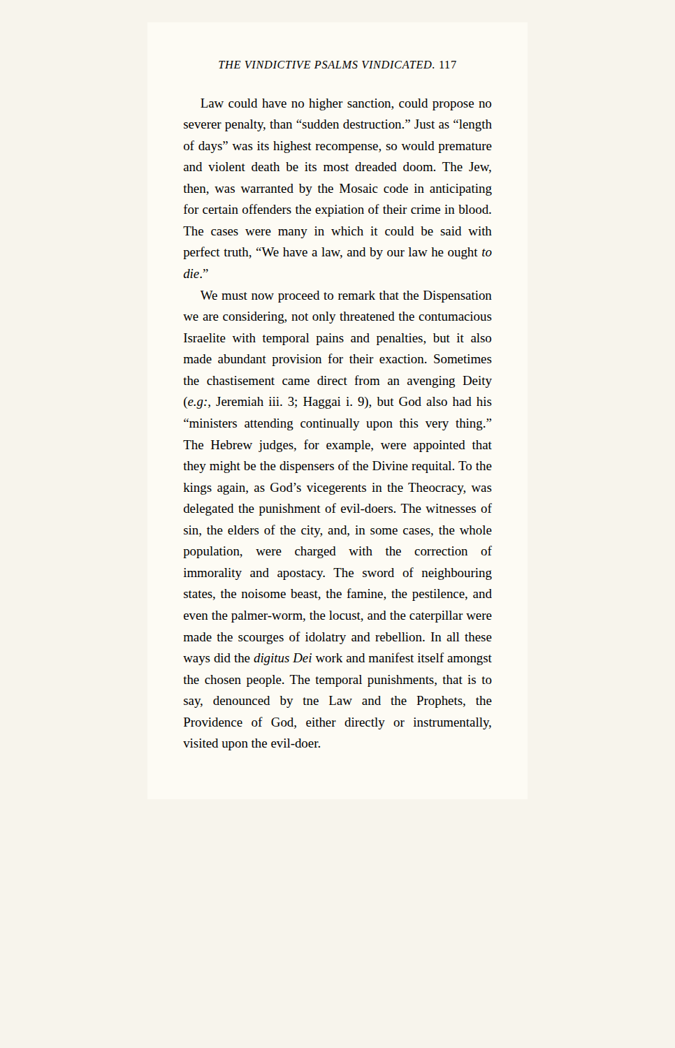THE VINDICTIVE PSALMS VINDICATED. 117
Law could have no higher sanction, could propose no severer penalty, than “sudden destruction.” Just as “length of days” was its highest recompense, so would premature and violent death be its most dreaded doom. The Jew, then, was warranted by the Mosaic code in anticipating for certain offenders the expiation of their crime in blood. The cases were many in which it could be said with perfect truth, “We have a law, and by our law he ought to die.”
We must now proceed to remark that the Dispensation we are considering, not only threatened the contumacious Israelite with temporal pains and penalties, but it also made abundant provision for their exaction. Sometimes the chastisement came direct from an avenging Deity (e.g:, Jeremiah iii. 3; Haggai i. 9), but God also had his “ministers attending continually upon this very thing.” The Hebrew judges, for example, were appointed that they might be the dispensers of the Divine requital. To the kings again, as God’s vicegerents in the Theocracy, was delegated the punishment of evil-doers. The witnesses of sin, the elders of the city, and, in some cases, the whole population, were charged with the correction of immorality and apostacy. The sword of neighbouring states, the noisome beast, the famine, the pestilence, and even the palmer-worm, the locust, and the caterpillar were made the scourges of idolatry and rebellion. In all these ways did the digitus Dei work and manifest itself amongst the chosen people. The temporal punishments, that is to say, denounced by tne Law and the Prophets, the Providence of God, either directly or instrumentally, visited upon the evil-doer.